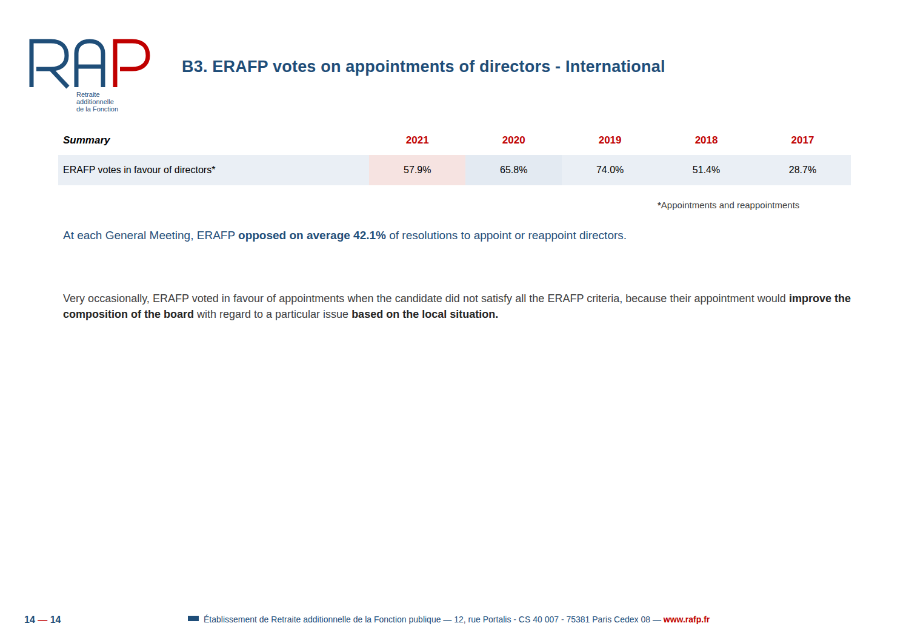Retraite additionnelle de la Fonction publique
B3. ERAFP votes on appointments of directors - International
| Summary | 2021 | 2020 | 2019 | 2018 | 2017 |
| --- | --- | --- | --- | --- | --- |
| ERAFP votes in favour of directors* | 57.9% | 65.8% | 74.0% | 51.4% | 28.7% |
*Appointments and reappointments
At each General Meeting, ERAFP opposed on average 42.1% of resolutions to appoint or reappoint directors.
Very occasionally, ERAFP voted in favour of appointments when the candidate did not satisfy all the ERAFP criteria, because their appointment would improve the composition of the board with regard to a particular issue based on the local situation.
14 — 14 Établissement de Retraite additionnelle de la Fonction publique — 12, rue Portalis - CS 40 007 - 75381 Paris Cedex 08 — www.rafp.fr